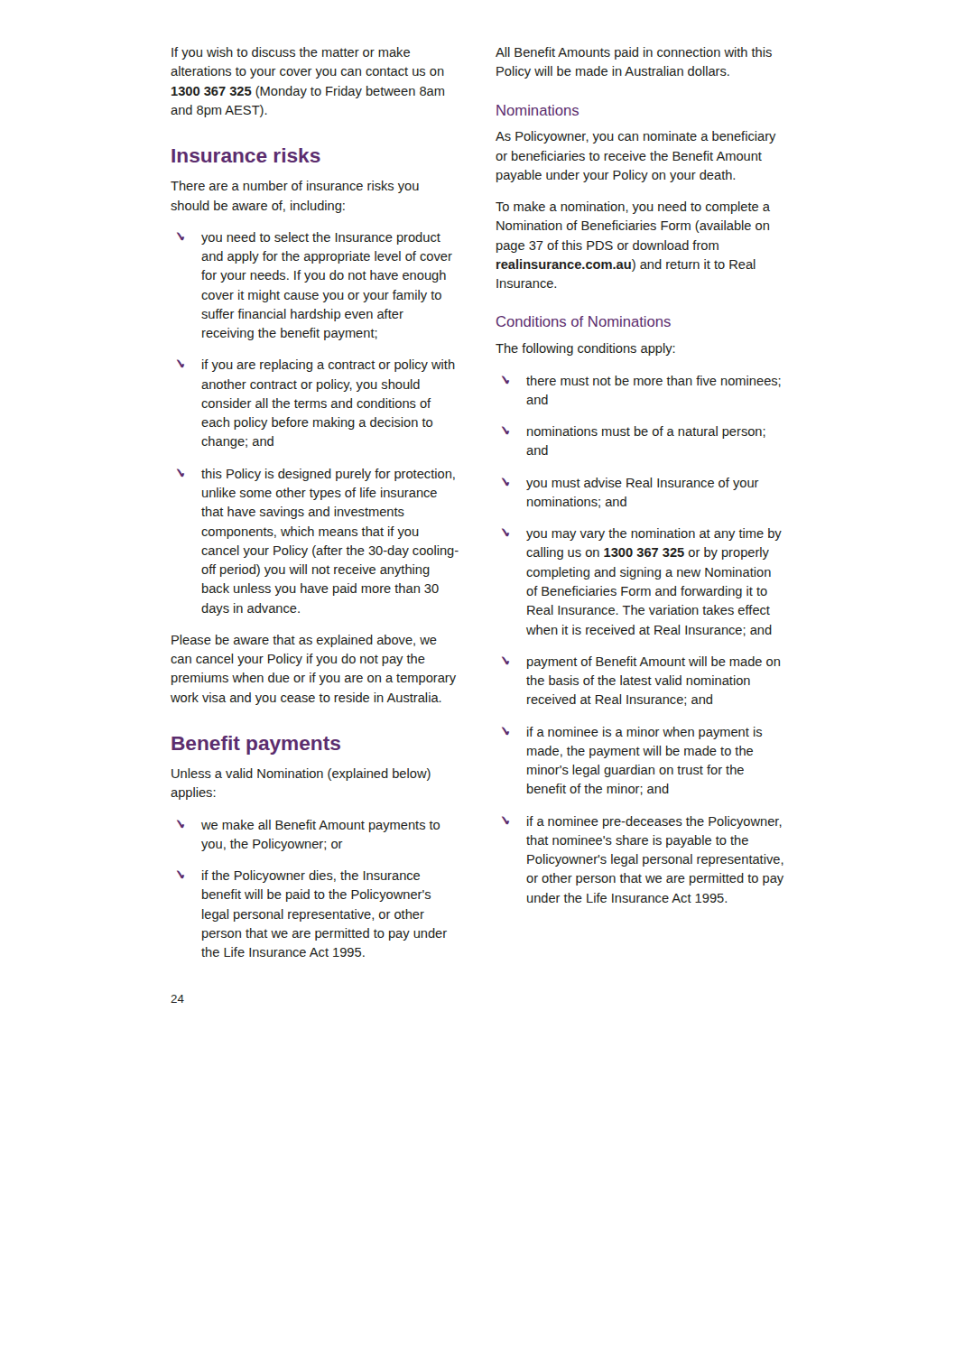If you wish to discuss the matter or make alterations to your cover you can contact us on 1300 367 325 (Monday to Friday between 8am and 8pm AEST).
Insurance risks
There are a number of insurance risks you should be aware of, including:
you need to select the Insurance product and apply for the appropriate level of cover for your needs. If you do not have enough cover it might cause you or your family to suffer financial hardship even after receiving the benefit payment;
if you are replacing a contract or policy with another contract or policy, you should consider all the terms and conditions of each policy before making a decision to change; and
this Policy is designed purely for protection, unlike some other types of life insurance that have savings and investments components, which means that if you cancel your Policy (after the 30-day cooling-off period) you will not receive anything back unless you have paid more than 30 days in advance.
Please be aware that as explained above, we can cancel your Policy if you do not pay the premiums when due or if you are on a temporary work visa and you cease to reside in Australia.
Benefit payments
Unless a valid Nomination (explained below) applies:
we make all Benefit Amount payments to you, the Policyowner; or
if the Policyowner dies, the Insurance benefit will be paid to the Policyowner's legal personal representative, or other person that we are permitted to pay under the Life Insurance Act 1995.
All Benefit Amounts paid in connection with this Policy will be made in Australian dollars.
Nominations
As Policyowner, you can nominate a beneficiary or beneficiaries to receive the Benefit Amount payable under your Policy on your death.
To make a nomination, you need to complete a Nomination of Beneficiaries Form (available on page 37 of this PDS or download from realinsurance.com.au) and return it to Real Insurance.
Conditions of Nominations
The following conditions apply:
there must not be more than five nominees; and
nominations must be of a natural person; and
you must advise Real Insurance of your nominations; and
you may vary the nomination at any time by calling us on 1300 367 325 or by properly completing and signing a new Nomination of Beneficiaries Form and forwarding it to Real Insurance. The variation takes effect when it is received at Real Insurance; and
payment of Benefit Amount will be made on the basis of the latest valid nomination received at Real Insurance; and
if a nominee is a minor when payment is made, the payment will be made to the minor's legal guardian on trust for the benefit of the minor; and
if a nominee pre-deceases the Policyowner, that nominee's share is payable to the Policyowner's legal personal representative, or other person that we are permitted to pay under the Life Insurance Act 1995.
24